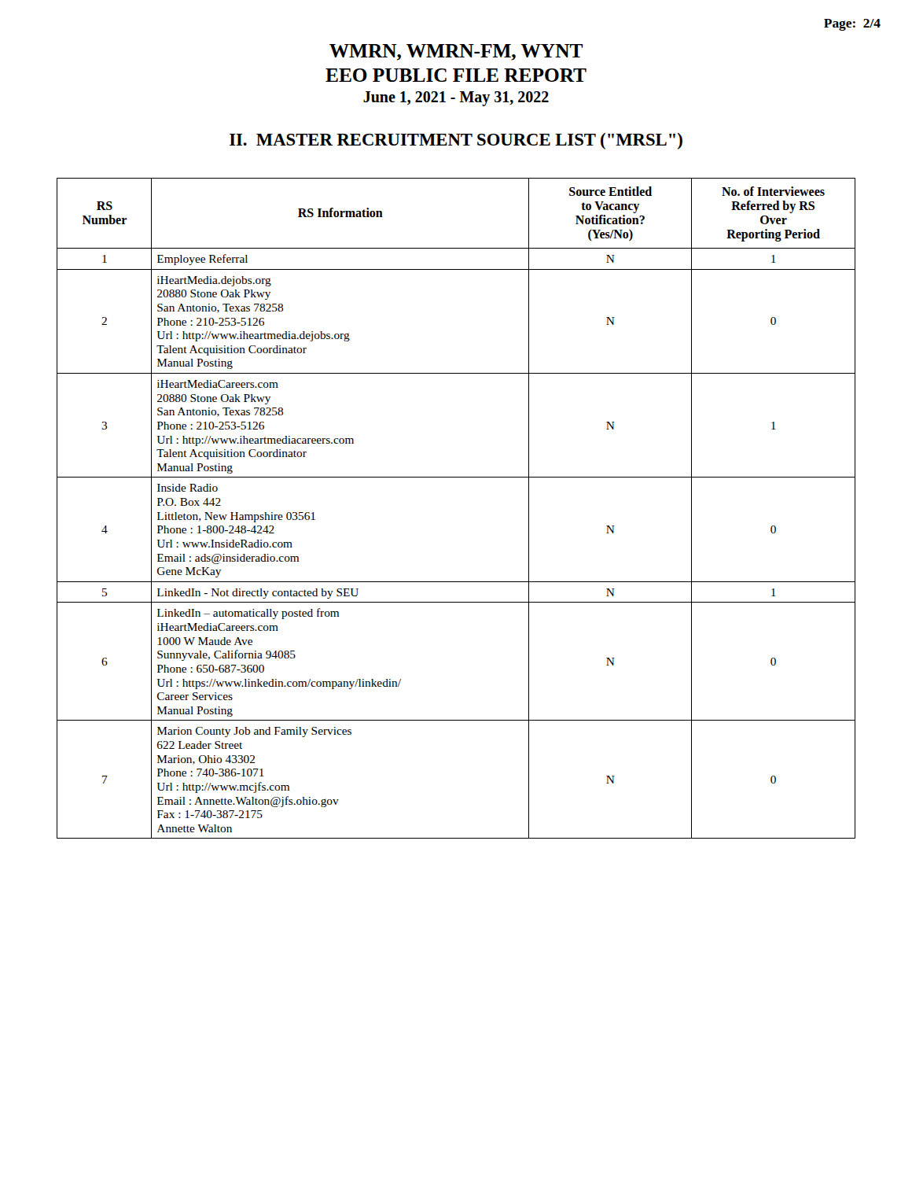Page: 2/4
WMRN, WMRN-FM, WYNT
EEO PUBLIC FILE REPORT
June 1, 2021 - May 31, 2022
II. MASTER RECRUITMENT SOURCE LIST ("MRSL")
| RS Number | RS Information | Source Entitled to Vacancy Notification? (Yes/No) | No. of Interviewees Referred by RS Over Reporting Period |
| --- | --- | --- | --- |
| 1 | Employee Referral | N | 1 |
| 2 | iHeartMedia.dejobs.org 20880 Stone Oak Pkwy San Antonio, Texas 78258 Phone : 210-253-5126 Url : http://www.iheartmedia.dejobs.org Talent Acquisition Coordinator Manual Posting | N | 0 |
| 3 | iHeartMediaCareers.com 20880 Stone Oak Pkwy San Antonio, Texas 78258 Phone : 210-253-5126 Url : http://www.iheartmediacareers.com Talent Acquisition Coordinator Manual Posting | N | 1 |
| 4 | Inside Radio P.O. Box 442 Littleton, New Hampshire 03561 Phone : 1-800-248-4242 Url : www.InsideRadio.com Email : ads@insideradio.com Gene McKay | N | 0 |
| 5 | LinkedIn - Not directly contacted by SEU | N | 1 |
| 6 | LinkedIn – automatically posted from iHeartMediaCareers.com 1000 W Maude Ave Sunnyvale, California 94085 Phone : 650-687-3600 Url : https://www.linkedin.com/company/linkedin/ Career Services Manual Posting | N | 0 |
| 7 | Marion County Job and Family Services 622 Leader Street Marion, Ohio 43302 Phone : 740-386-1071 Url : http://www.mcjfs.com Email : Annette.Walton@jfs.ohio.gov Fax : 1-740-387-2175 Annette Walton | N | 0 |